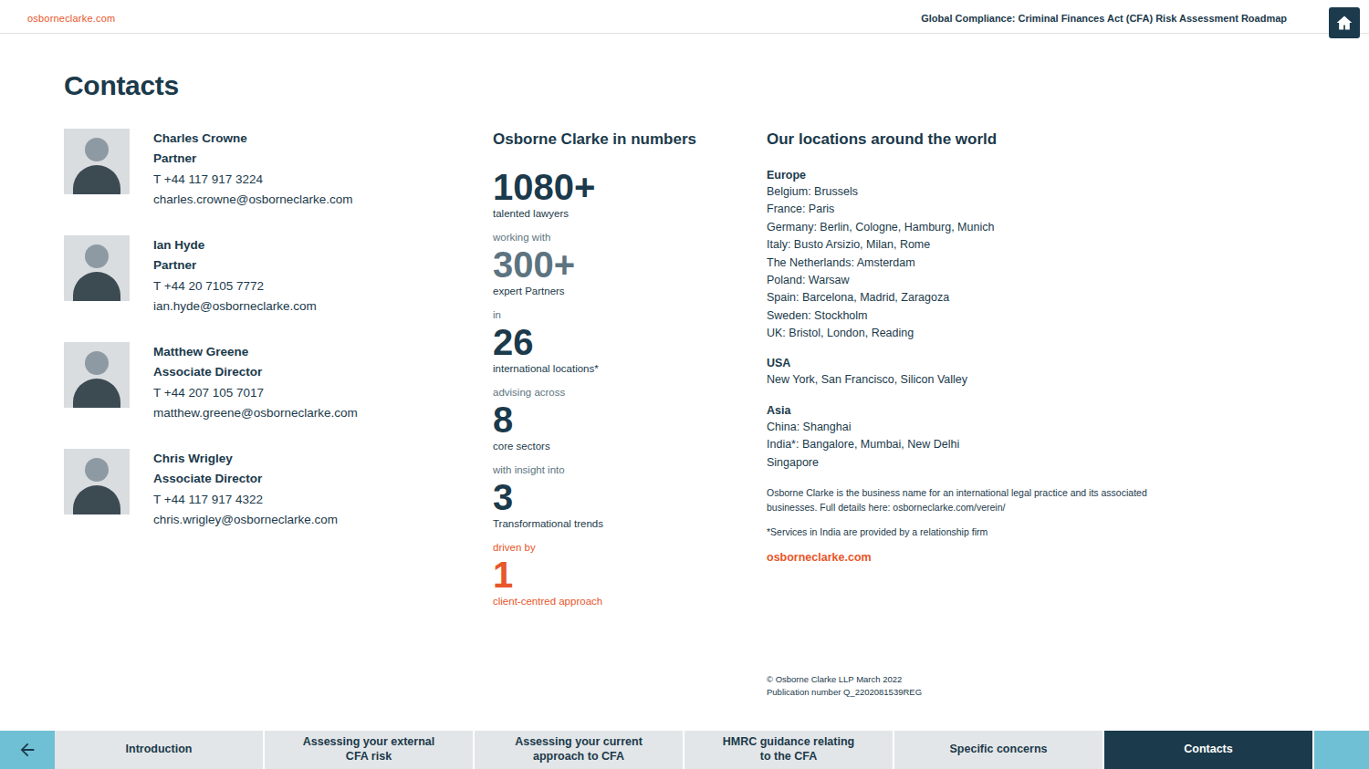osborneclarke.com Global Compliance: Criminal Finances Act (CFA) Risk Assessment Roadmap
Contacts
Charles Crowne
Partner
T +44 117 917 3224
charles.crowne@osborneclarke.com
Ian Hyde
Partner
T +44 20 7105 7772
ian.hyde@osborneclarke.com
Matthew Greene
Associate Director
T +44 207 105 7017
matthew.greene@osborneclarke.com
Chris Wrigley
Associate Director
T +44 117 917 4322
chris.wrigley@osborneclarke.com
Osborne Clarke in numbers
1080+
talented lawyers
working with
300+
expert Partners
in
26
international locations*
advising across
8
core sectors
with insight into
3
Transformational trends
driven by
1
client-centred approach
Our locations around the world
Europe
Belgium: Brussels
France: Paris
Germany: Berlin, Cologne, Hamburg, Munich
Italy: Busto Arsizio, Milan, Rome
The Netherlands: Amsterdam
Poland: Warsaw
Spain: Barcelona, Madrid, Zaragoza
Sweden: Stockholm
UK: Bristol, London, Reading
USA
New York, San Francisco, Silicon Valley
Asia
China: Shanghai
India*: Bangalore, Mumbai, New Delhi
Singapore
Osborne Clarke is the business name for an international legal practice and its associated businesses. Full details here: osborneclarke.com/verein/
*Services in India are provided by a relationship firm
osborneclarke.com
© Osborne Clarke LLP March 2022
Publication number Q_2202081539REG
Introduction Assessing your external
CFA risk Assessing your current
approach to CFA HMRC guidance relating
to the CFA Specific concerns Contacts